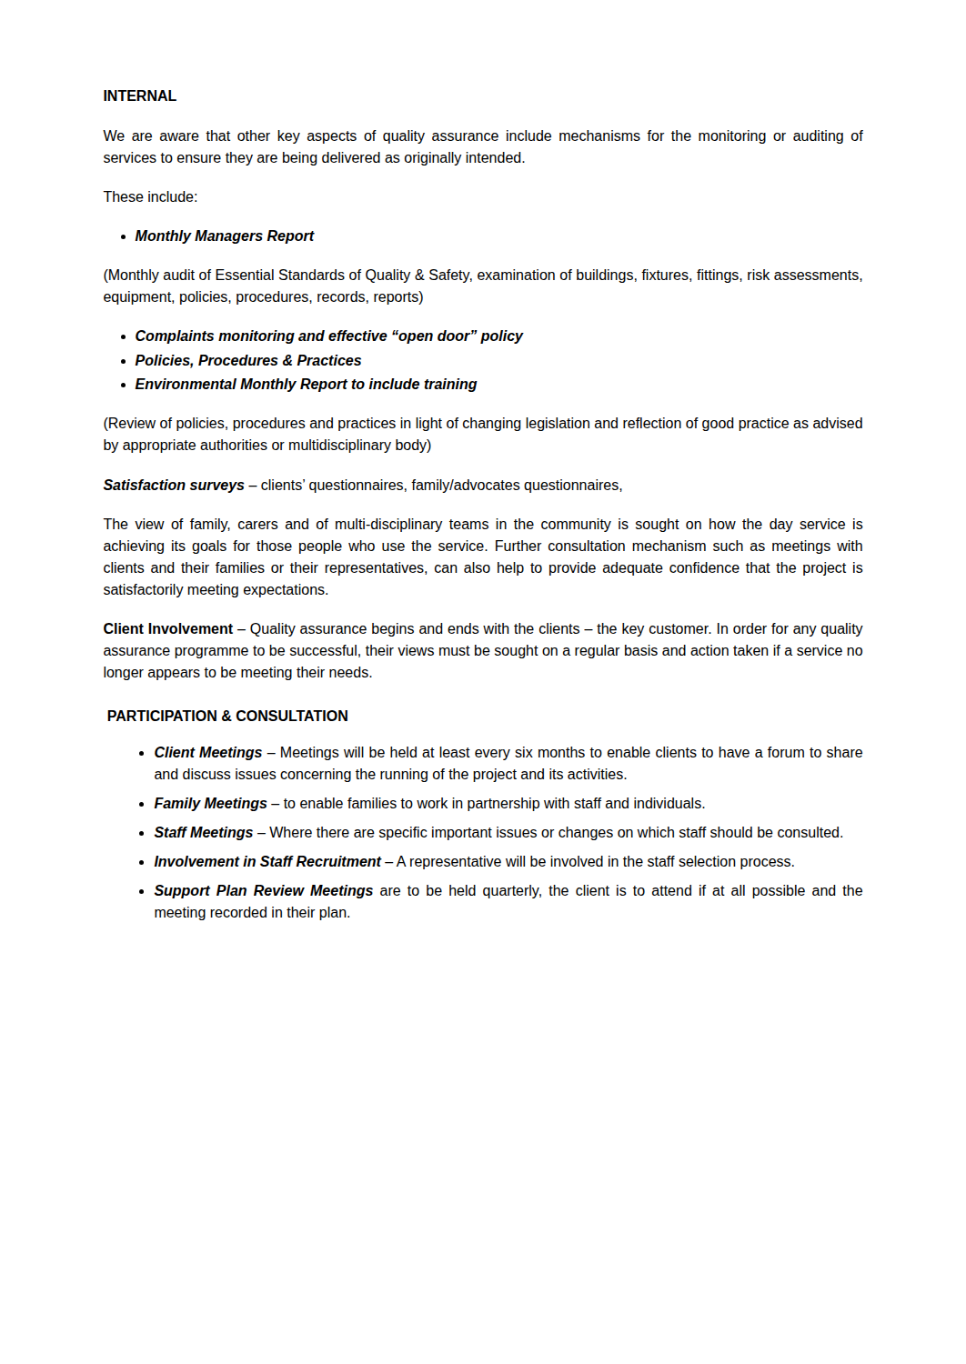INTERNAL
We are aware that other key aspects of quality assurance include mechanisms for the monitoring or auditing of services to ensure they are being delivered as originally intended.
These include:
Monthly Managers Report
(Monthly audit of Essential Standards of Quality & Safety, examination of buildings, fixtures, fittings, risk assessments, equipment, policies, procedures, records, reports)
Complaints monitoring and effective “open door” policy
Policies, Procedures & Practices
Environmental Monthly Report to include training
(Review of policies, procedures and practices in light of changing legislation and reflection of good practice as advised by appropriate authorities or multidisciplinary body)
Satisfaction surveys – clients’ questionnaires, family/advocates questionnaires,
The view of family, carers and of multi-disciplinary teams in the community is sought on how the day service is achieving its goals for those people who use the service. Further consultation mechanism such as meetings with clients and their families or their representatives, can also help to provide adequate confidence that the project is satisfactorily meeting expectations.
Client Involvement – Quality assurance begins and ends with the clients – the key customer. In order for any quality assurance programme to be successful, their views must be sought on a regular basis and action taken if a service no longer appears to be meeting their needs.
PARTICIPATION & CONSULTATION
Client Meetings – Meetings will be held at least every six months to enable clients to have a forum to share and discuss issues concerning the running of the project and its activities.
Family Meetings – to enable families to work in partnership with staff and individuals.
Staff Meetings – Where there are specific important issues or changes on which staff should be consulted.
Involvement in Staff Recruitment – A representative will be involved in the staff selection process.
Support Plan Review Meetings are to be held quarterly, the client is to attend if at all possible and the meeting recorded in their plan.